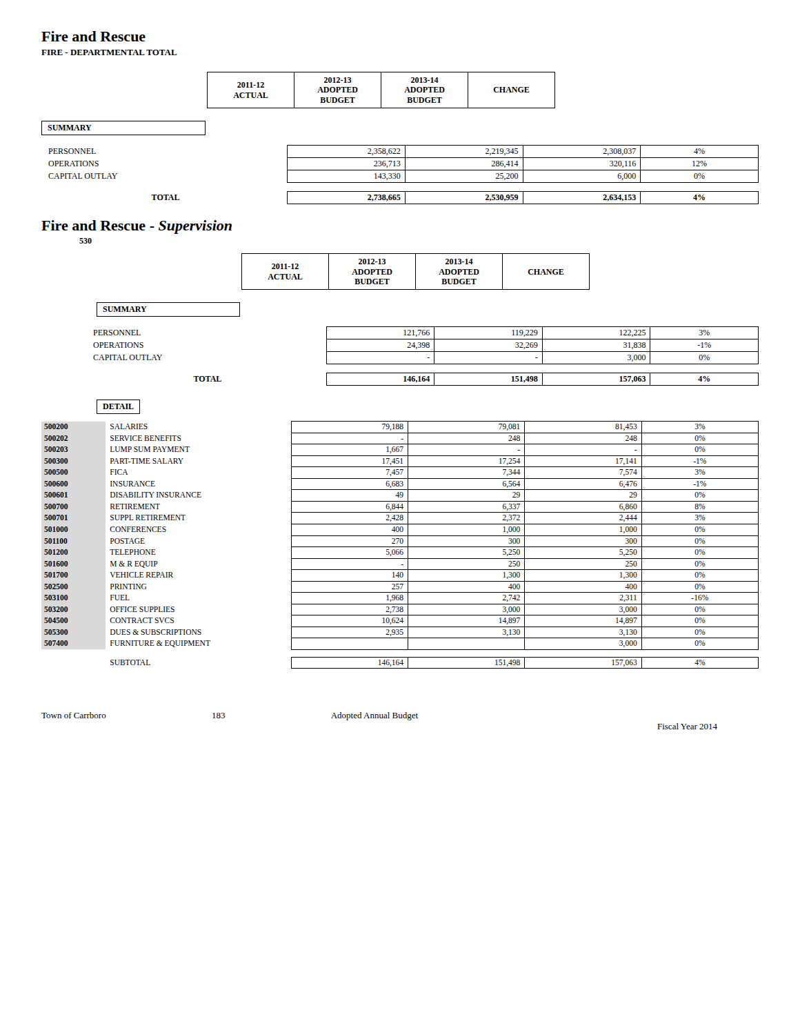Fire and Rescue
FIRE - DEPARTMENTAL TOTAL
| 2011-12 ACTUAL | 2012-13 ADOPTED BUDGET | 2013-14 ADOPTED BUDGET | CHANGE |
SUMMARY
| PERSONNEL | 2,358,622 | 2,219,345 | 2,308,037 | 4% |
| OPERATIONS | 236,713 | 286,414 | 320,116 | 12% |
| CAPITAL OUTLAY | 143,330 | 25,200 | 6,000 | 0% |
| TOTAL | 2,738,665 | 2,530,959 | 2,634,153 | 4% |
Fire and Rescue - Supervision
530
| 2011-12 ACTUAL | 2012-13 ADOPTED BUDGET | 2013-14 ADOPTED BUDGET | CHANGE |
SUMMARY
| PERSONNEL | 121,766 | 119,229 | 122,225 | 3% |
| OPERATIONS | 24,398 | 32,269 | 31,838 | -1% |
| CAPITAL OUTLAY | - | - | 3,000 | 0% |
| TOTAL | 146,164 | 151,498 | 157,063 | 4% |
DETAIL
| 500200 | SALARIES | 79,188 | 79,081 | 81,453 | 3% |
| 500202 | SERVICE BENEFITS | - | 248 | 248 | 0% |
| 500203 | LUMP SUM PAYMENT | 1,667 | - | - | 0% |
| 500300 | PART-TIME SALARY | 17,451 | 17,254 | 17,141 | -1% |
| 500500 | FICA | 7,457 | 7,344 | 7,574 | 3% |
| 500600 | INSURANCE | 6,683 | 6,564 | 6,476 | -1% |
| 500601 | DISABILITY INSURANCE | 49 | 29 | 29 | 0% |
| 500700 | RETIREMENT | 6,844 | 6,337 | 6,860 | 8% |
| 500701 | SUPPL RETIREMENT | 2,428 | 2,372 | 2,444 | 3% |
| 501000 | CONFERENCES | 400 | 1,000 | 1,000 | 0% |
| 501100 | POSTAGE | 270 | 300 | 300 | 0% |
| 501200 | TELEPHONE | 5,066 | 5,250 | 5,250 | 0% |
| 501600 | M & R EQUIP | - | 250 | 250 | 0% |
| 501700 | VEHICLE REPAIR | 140 | 1,300 | 1,300 | 0% |
| 502500 | PRINTING | 257 | 400 | 400 | 0% |
| 503100 | FUEL | 1,968 | 2,742 | 2,311 | -16% |
| 503200 | OFFICE SUPPLIES | 2,738 | 3,000 | 3,000 | 0% |
| 504500 | CONTRACT SVCS | 10,624 | 14,897 | 14,897 | 0% |
| 505300 | DUES & SUBSCRIPTIONS | 2,935 | 3,130 | 3,130 | 0% |
| 507400 | FURNITURE & EQUIPMENT | | | 3,000 | 0% |
| | SUBTOTAL | 146,164 | 151,498 | 157,063 | 4% |
Town of Carrboro 183 Adopted Annual Budget Fiscal Year 2014